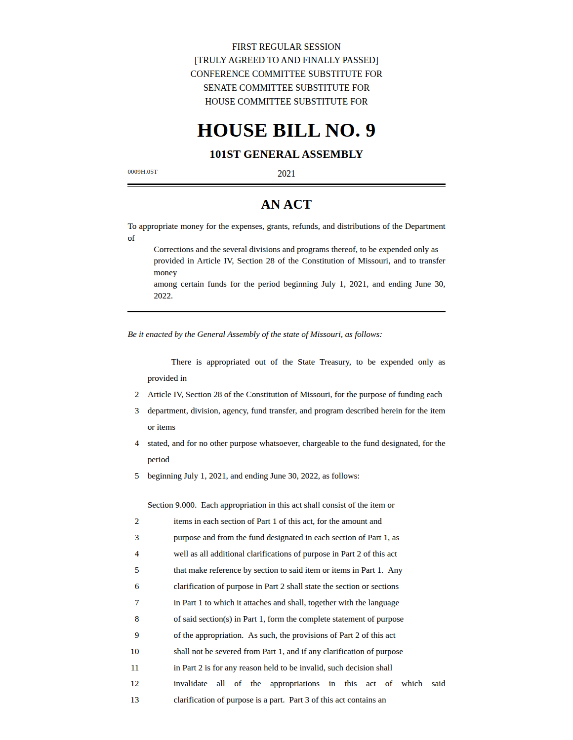FIRST REGULAR SESSION
[TRULY AGREED TO AND FINALLY PASSED]
CONFERENCE COMMITTEE SUBSTITUTE FOR
SENATE COMMITTEE SUBSTITUTE FOR
HOUSE COMMITTEE SUBSTITUTE FOR
HOUSE BILL NO. 9
101ST GENERAL ASSEMBLY
0009H.05T
2021
AN ACT
To appropriate money for the expenses, grants, refunds, and distributions of the Department of Corrections and the several divisions and programs thereof, to be expended only as provided in Article IV, Section 28 of the Constitution of Missouri, and to transfer money among certain funds for the period beginning July 1, 2021, and ending June 30, 2022.
Be it enacted by the General Assembly of the state of Missouri, as follows:
There is appropriated out of the State Treasury, to be expended only as provided in
2
Article IV, Section 28 of the Constitution of Missouri, for the purpose of funding each
3
department, division, agency, fund transfer, and program described herein for the item or items
4
stated, and for no other purpose whatsoever, chargeable to the fund designated, for the period
5
beginning July 1, 2021, and ending June 30, 2022, as follows:
Section 9.000. Each appropriation in this act shall consist of the item or
2
items in each section of Part 1 of this act, for the amount and
3
purpose and from the fund designated in each section of Part 1, as
4
well as all additional clarifications of purpose in Part 2 of this act
5
that make reference by section to said item or items in Part 1. Any
6
clarification of purpose in Part 2 shall state the section or sections
7
in Part 1 to which it attaches and shall, together with the language
8
of said section(s) in Part 1, form the complete statement of purpose
9
of the appropriation. As such, the provisions of Part 2 of this act
10
shall not be severed from Part 1, and if any clarification of purpose
11
in Part 2 is for any reason held to be invalid, such decision shall
12
invalidate all of the appropriations in this act of which said
13
clarification of purpose is a part. Part 3 of this act contains an